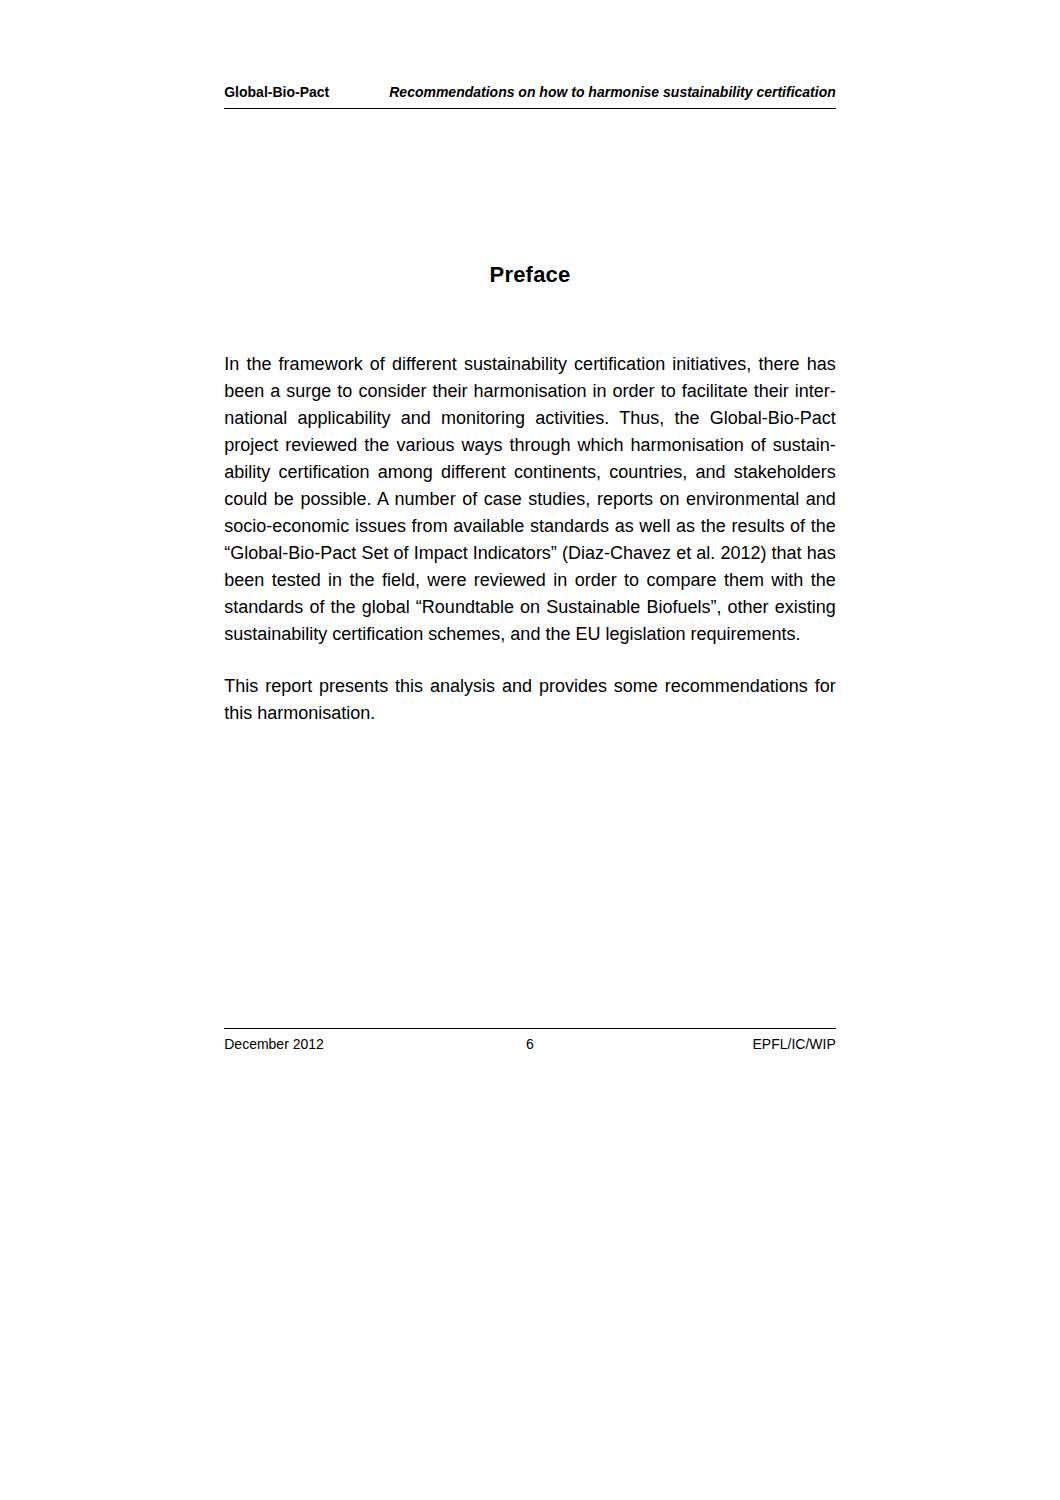Global-Bio-Pact Recommendations on how to harmonise sustainability certification
Preface
In the framework of different sustainability certification initiatives, there has been a surge to consider their harmonisation in order to facilitate their international applicability and monitoring activities. Thus, the Global-Bio-Pact project reviewed the various ways through which harmonisation of sustainability certification among different continents, countries, and stakeholders could be possible. A number of case studies, reports on environmental and socio-economic issues from available standards as well as the results of the “Global-Bio-Pact Set of Impact Indicators” (Diaz-Chavez et al. 2012) that has been tested in the field, were reviewed in order to compare them with the standards of the global “Roundtable on Sustainable Biofuels”, other existing sustainability certification schemes, and the EU legislation requirements.
This report presents this analysis and provides some recommendations for this harmonisation.
December 2012 6 EPFL/IC/WIP